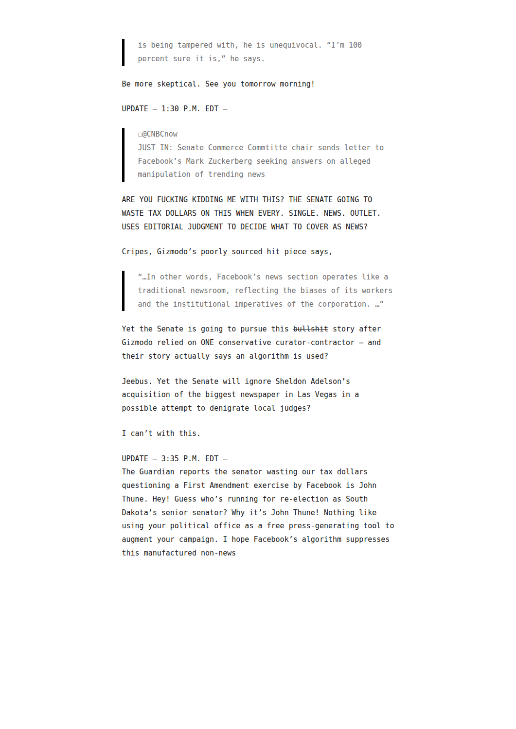is being tampered with, he is unequivocal. “I’m 100 percent sure it is,” he says.
Be more skeptical. See you tomorrow morning!
UPDATE — 1:30 P.M. EDT —
☐@CNBCnow
JUST IN: Senate Commerce Commtitte chair sends letter to Facebook’s Mark Zuckerberg seeking answers on alleged manipulation of trending news
Are you fucking kidding me with this? The Senate going to waste tax dollars on this when every. single. news. outlet. uses editorial judgment to decide what to cover as news?
Cripes, Gizmodo’s poorly sourced hit piece says,
“…In other words, Facebook’s news section operates like a traditional newsroom, reflecting the biases of its workers and the institutional imperatives of the corporation. …”
Yet the Senate is going to pursue this bullshit story after Gizmodo relied on ONE conservative curator-contractor — and their story actually says an algorithm is used?
Jeebus. Yet the Senate will ignore Sheldon Adelson’s acquisition of the biggest newspaper in Las Vegas in a possible attempt to denigrate local judges?
I can’t with this.
UPDATE — 3:35 P.M. EDT —
The Guardian reports the senator wasting our tax dollars questioning a First Amendment exercise by Facebook is John Thune. Hey! Guess who’s running for re-election as South Dakota’s senior senator? Why it’s John Thune! Nothing like using your political office as a free press-generating tool to augment your campaign. I hope Facebook’s algorithm suppresses this manufactured non-news